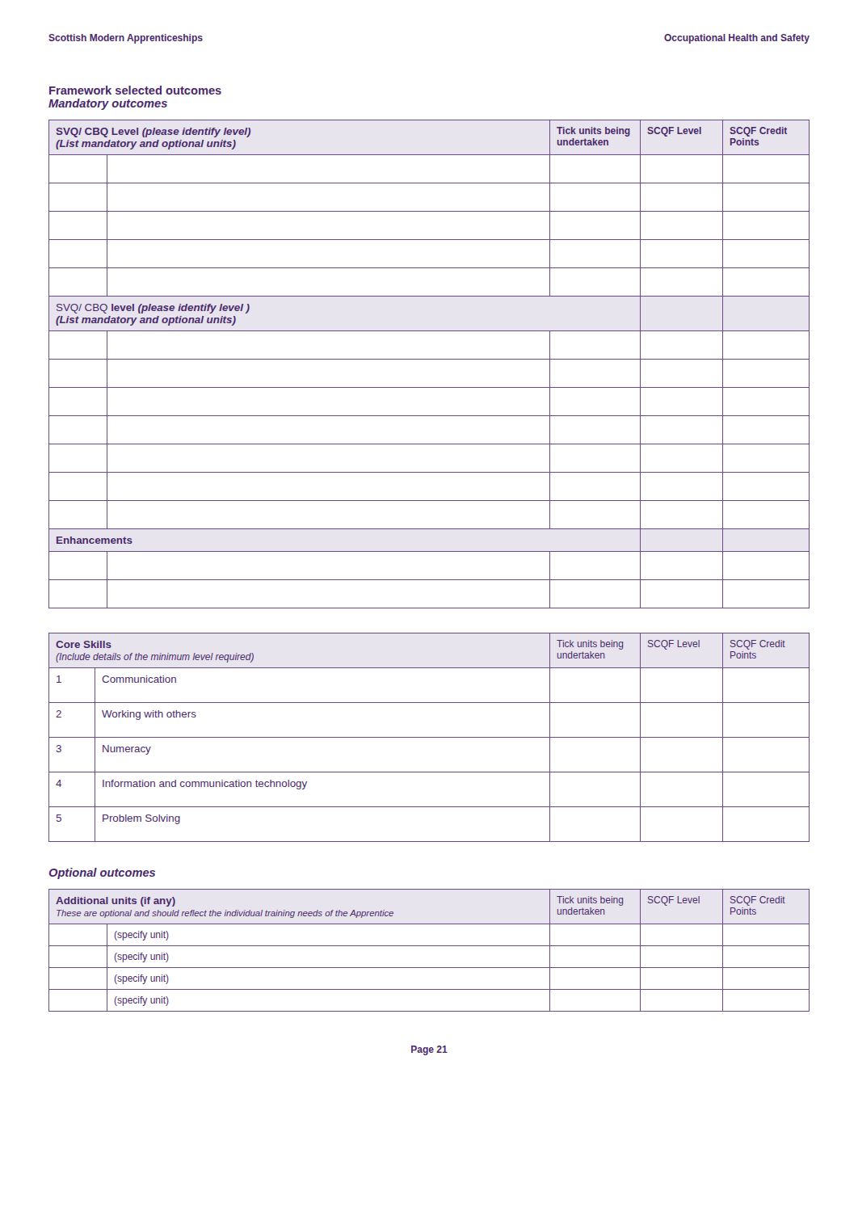Scottish Modern Apprenticeships Occupational Health and Safety
Framework selected outcomes
Mandatory outcomes
| SVQ/ CBQ Level (please identify level) (List mandatory and optional units) | Tick units being undertaken | SCQF Level | SCQF Credit Points |
| SVQ/ CBQ level (please identify level ) (List mandatory and optional units) | | |
| Enhancements | | |
| Core Skills (Include details of the minimum level required) | Tick units being undertaken | SCQF Level | SCQF Credit Points |
| 1 | Communication | | | |
| 2 | Working with others | | | |
| 3 | Numeracy | | | |
| 4 | Information and communication technology | | | |
| 5 | Problem Solving | | | |
Optional outcomes
| Additional units (if any) These are optional and should reflect the individual training needs of the Apprentice | Tick units being undertaken | SCQF Level | SCQF Credit Points |
| | (specify unit) | | | |
| | (specify unit) | | | |
| | (specify unit) | | | |
| | (specify unit) | | | |
Page 21